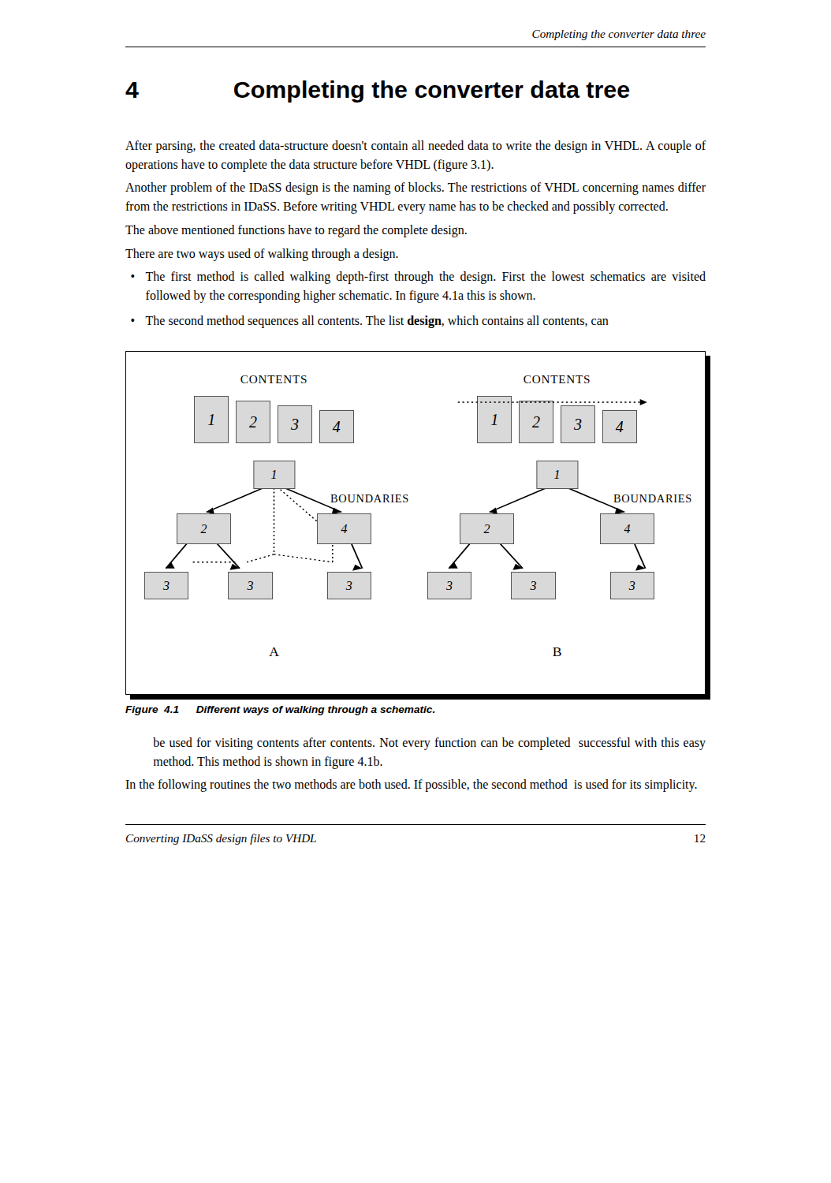Completing the converter data three
4 Completing the converter data tree
After parsing, the created data-structure doesn't contain all needed data to write the design in VHDL. A couple of operations have to complete the data structure before VHDL (figure 3.1).
Another problem of the IDaSS design is the naming of blocks. The restrictions of VHDL concerning names differ from the restrictions in IDaSS. Before writing VHDL every name has to be checked and possibly corrected.
The above mentioned functions have to regard the complete design.
There are two ways used of walking through a design.
The first method is called walking depth-first through the design. First the lowest schematics are visited followed by the corresponding higher schematic. In figure 4.1a this is shown.
The second method sequences all contents. The list design, which contains all contents, can
CONTENTS
1
2
3
4
BOUNDARIES
1
2
4
3
3
3
A
CONTENTS
1
2
3
4
BOUNDARIES
1
2
4
3
3
3
B
Figure 4.1 Different ways of walking through a schematic.
be used for visiting contents after contents. Not every function can be completed successful with this easy method. This method is shown in figure 4.1b.
In the following routines the two methods are both used. If possible, the second method is used for its simplicity.
Converting IDaSS design files to VHDL 12